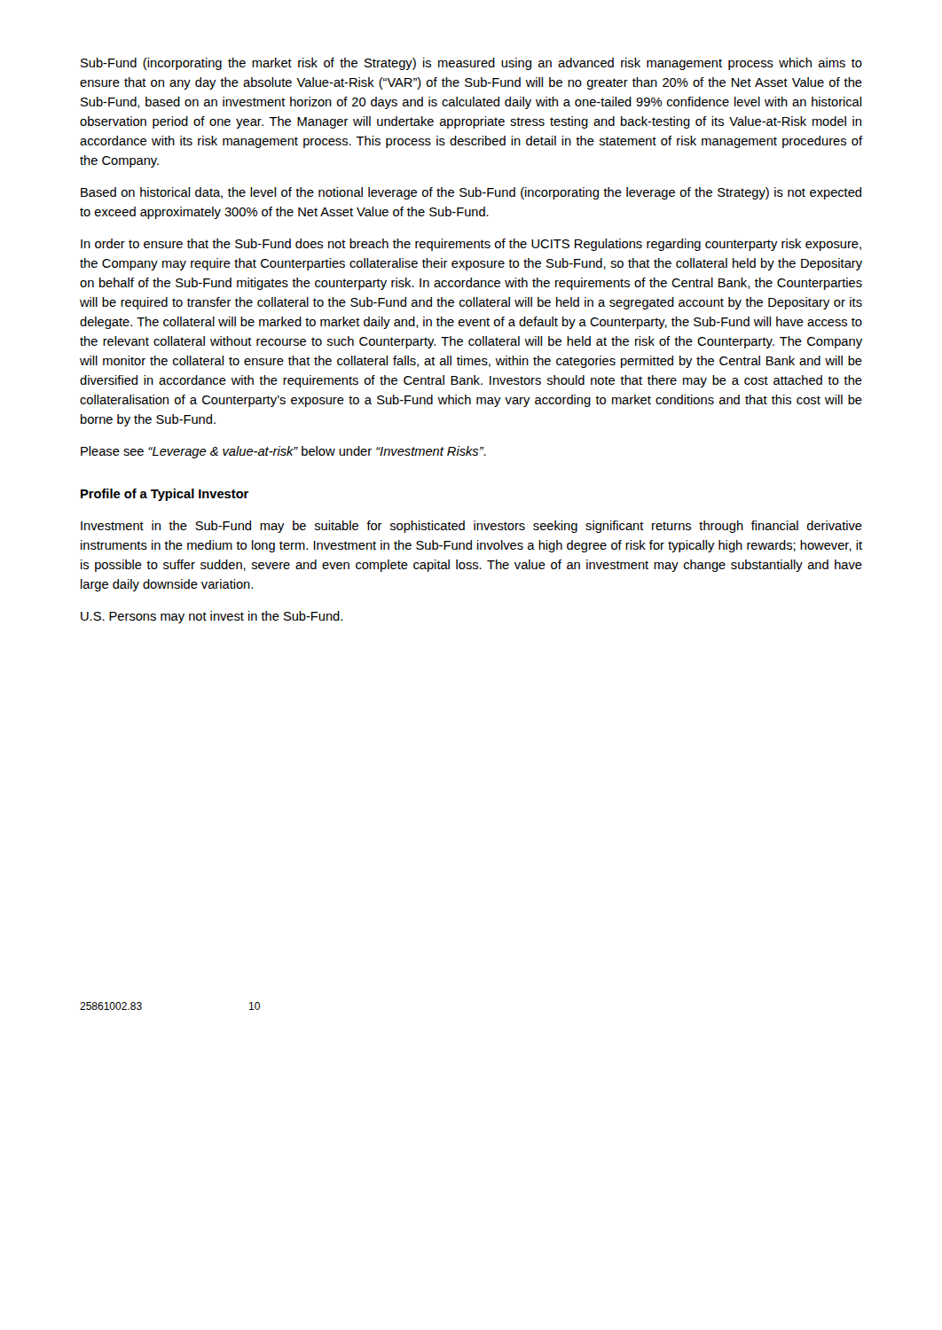Sub-Fund (incorporating the market risk of the Strategy) is measured using an advanced risk management process which aims to ensure that on any day the absolute Value-at-Risk (“VAR”) of the Sub-Fund will be no greater than 20% of the Net Asset Value of the Sub-Fund, based on an investment horizon of 20 days and is calculated daily with a one-tailed 99% confidence level with an historical observation period of one year. The Manager will undertake appropriate stress testing and back-testing of its Value-at-Risk model in accordance with its risk management process. This process is described in detail in the statement of risk management procedures of the Company.
Based on historical data, the level of the notional leverage of the Sub-Fund (incorporating the leverage of the Strategy) is not expected to exceed approximately 300% of the Net Asset Value of the Sub-Fund.
In order to ensure that the Sub-Fund does not breach the requirements of the UCITS Regulations regarding counterparty risk exposure, the Company may require that Counterparties collateralise their exposure to the Sub-Fund, so that the collateral held by the Depositary on behalf of the Sub-Fund mitigates the counterparty risk. In accordance with the requirements of the Central Bank, the Counterparties will be required to transfer the collateral to the Sub-Fund and the collateral will be held in a segregated account by the Depositary or its delegate. The collateral will be marked to market daily and, in the event of a default by a Counterparty, the Sub-Fund will have access to the relevant collateral without recourse to such Counterparty. The collateral will be held at the risk of the Counterparty. The Company will monitor the collateral to ensure that the collateral falls, at all times, within the categories permitted by the Central Bank and will be diversified in accordance with the requirements of the Central Bank. Investors should note that there may be a cost attached to the collateralisation of a Counterparty’s exposure to a Sub-Fund which may vary according to market conditions and that this cost will be borne by the Sub-Fund.
Please see “Leverage & value-at-risk” below under “Investment Risks”.
Profile of a Typical Investor
Investment in the Sub-Fund may be suitable for sophisticated investors seeking significant returns through financial derivative instruments in the medium to long term. Investment in the Sub-Fund involves a high degree of risk for typically high rewards; however, it is possible to suffer sudden, severe and even complete capital loss. The value of an investment may change substantially and have large daily downside variation.
U.S. Persons may not invest in the Sub-Fund.
25861002.83 10